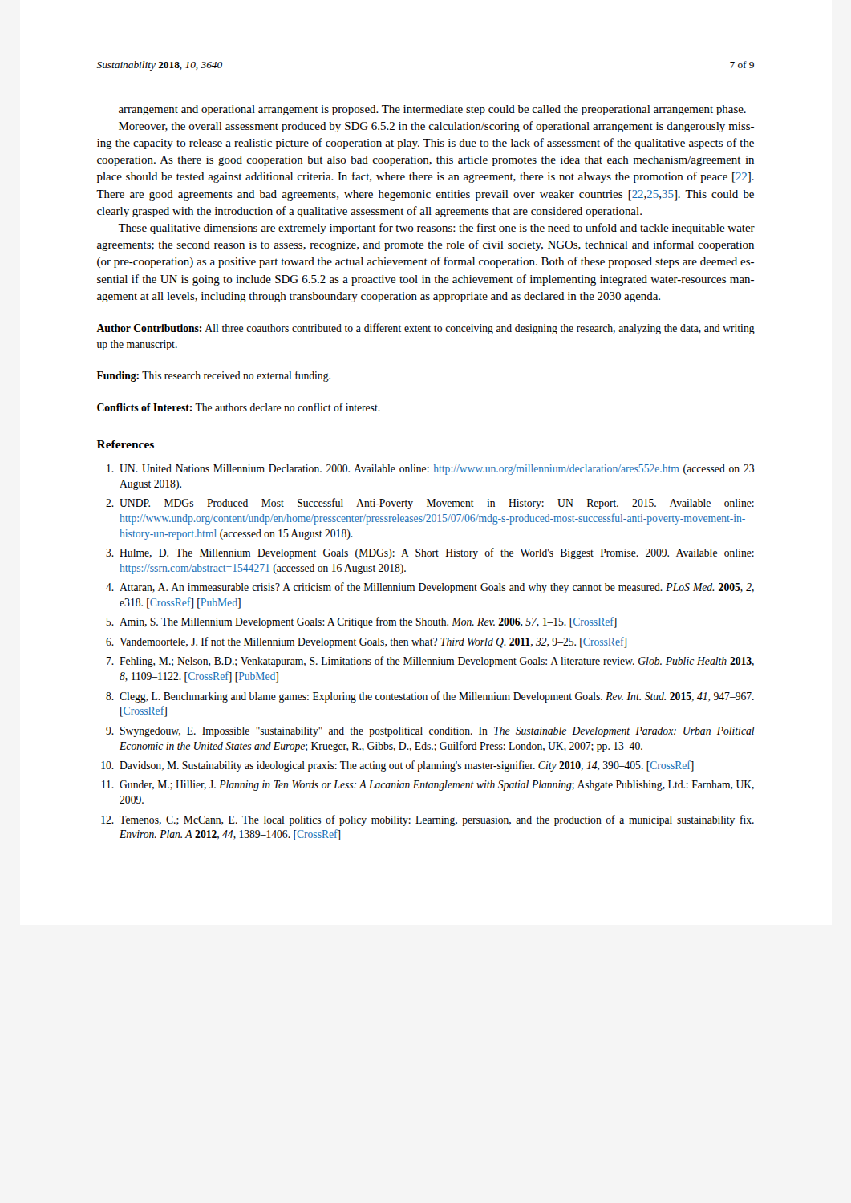Sustainability 2018, 10, 3640 7 of 9
arrangement and operational arrangement is proposed. The intermediate step could be called the preoperational arrangement phase.
Moreover, the overall assessment produced by SDG 6.5.2 in the calculation/scoring of operational arrangement is dangerously missing the capacity to release a realistic picture of cooperation at play. This is due to the lack of assessment of the qualitative aspects of the cooperation. As there is good cooperation but also bad cooperation, this article promotes the idea that each mechanism/agreement in place should be tested against additional criteria. In fact, where there is an agreement, there is not always the promotion of peace [22]. There are good agreements and bad agreements, where hegemonic entities prevail over weaker countries [22,25,35]. This could be clearly grasped with the introduction of a qualitative assessment of all agreements that are considered operational.
These qualitative dimensions are extremely important for two reasons: the first one is the need to unfold and tackle inequitable water agreements; the second reason is to assess, recognize, and promote the role of civil society, NGOs, technical and informal cooperation (or pre-cooperation) as a positive part toward the actual achievement of formal cooperation. Both of these proposed steps are deemed essential if the UN is going to include SDG 6.5.2 as a proactive tool in the achievement of implementing integrated water-resources management at all levels, including through transboundary cooperation as appropriate and as declared in the 2030 agenda.
Author Contributions: All three coauthors contributed to a different extent to conceiving and designing the research, analyzing the data, and writing up the manuscript.
Funding: This research received no external funding.
Conflicts of Interest: The authors declare no conflict of interest.
References
1. UN. United Nations Millennium Declaration. 2000. Available online: http://www.un.org/millennium/declaration/ares552e.htm (accessed on 23 August 2018).
2. UNDP. MDGs Produced Most Successful Anti-Poverty Movement in History: UN Report. 2015. Available online: http://www.undp.org/content/undp/en/home/presscenter/pressreleases/2015/07/06/mdg-s-produced-most-successful-anti-poverty-movement-in-history-un-report.html (accessed on 15 August 2018).
3. Hulme, D. The Millennium Development Goals (MDGs): A Short History of the World's Biggest Promise. 2009. Available online: https://ssrn.com/abstract=1544271 (accessed on 16 August 2018).
4. Attaran, A. An immeasurable crisis? A criticism of the Millennium Development Goals and why they cannot be measured. PLoS Med. 2005, 2, e318. [CrossRef] [PubMed]
5. Amin, S. The Millennium Development Goals: A Critique from the Shouth. Mon. Rev. 2006, 57, 1–15. [CrossRef]
6. Vandemoortele, J. If not the Millennium Development Goals, then what? Third World Q. 2011, 32, 9–25. [CrossRef]
7. Fehling, M.; Nelson, B.D.; Venkatapuram, S. Limitations of the Millennium Development Goals: A literature review. Glob. Public Health 2013, 8, 1109–1122. [CrossRef] [PubMed]
8. Clegg, L. Benchmarking and blame games: Exploring the contestation of the Millennium Development Goals. Rev. Int. Stud. 2015, 41, 947–967. [CrossRef]
9. Swyngedouw, E. Impossible "sustainability" and the postpolitical condition. In The Sustainable Development Paradox: Urban Political Economic in the United States and Europe; Krueger, R., Gibbs, D., Eds.; Guilford Press: London, UK, 2007; pp. 13–40.
10. Davidson, M. Sustainability as ideological praxis: The acting out of planning's master-signifier. City 2010, 14, 390–405. [CrossRef]
11. Gunder, M.; Hillier, J. Planning in Ten Words or Less: A Lacanian Entanglement with Spatial Planning; Ashgate Publishing, Ltd.: Farnham, UK, 2009.
12. Temenos, C.; McCann, E. The local politics of policy mobility: Learning, persuasion, and the production of a municipal sustainability fix. Environ. Plan. A 2012, 44, 1389–1406. [CrossRef]